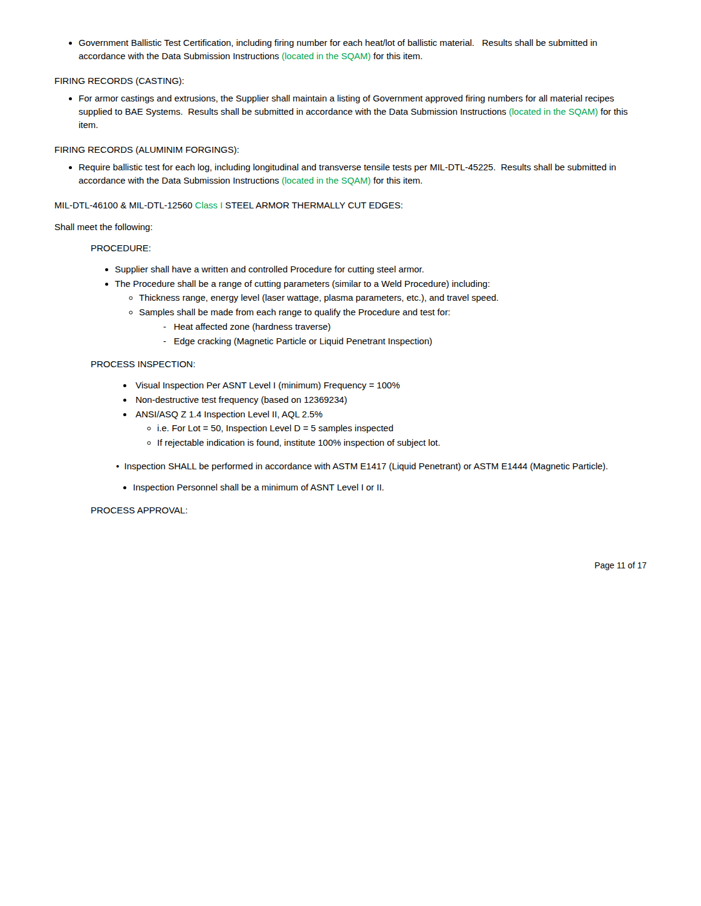Government Ballistic Test Certification, including firing number for each heat/lot of ballistic material. Results shall be submitted in accordance with the Data Submission Instructions (located in the SQAM) for this item.
FIRING RECORDS (CASTING):
For armor castings and extrusions, the Supplier shall maintain a listing of Government approved firing numbers for all material recipes supplied to BAE Systems. Results shall be submitted in accordance with the Data Submission Instructions (located in the SQAM) for this item.
FIRING RECORDS (ALUMINIM FORGINGS):
Require ballistic test for each log, including longitudinal and transverse tensile tests per MIL-DTL-45225. Results shall be submitted in accordance with the Data Submission Instructions (located in the SQAM) for this item.
MIL-DTL-46100 & MIL-DTL-12560 Class I STEEL ARMOR THERMALLY CUT EDGES:
Shall meet the following:
PROCEDURE:
Supplier shall have a written and controlled Procedure for cutting steel armor.
The Procedure shall be a range of cutting parameters (similar to a Weld Procedure) including:
Thickness range, energy level (laser wattage, plasma parameters, etc.), and travel speed.
Samples shall be made from each range to qualify the Procedure and test for:
Heat affected zone (hardness traverse)
Edge cracking (Magnetic Particle or Liquid Penetrant Inspection)
PROCESS INSPECTION:
Visual Inspection Per ASNT Level I (minimum) Frequency = 100%
Non-destructive test frequency (based on 12369234)
ANSI/ASQ Z 1.4 Inspection Level II, AQL 2.5%
i.e. For Lot = 50, Inspection Level D = 5 samples inspected
If rejectable indication is found, institute 100% inspection of subject lot.
• Inspection SHALL be performed in accordance with ASTM E1417 (Liquid Penetrant) or ASTM E1444 (Magnetic Particle).
Inspection Personnel shall be a minimum of ASNT Level I or II.
PROCESS APPROVAL:
Page 11 of 17